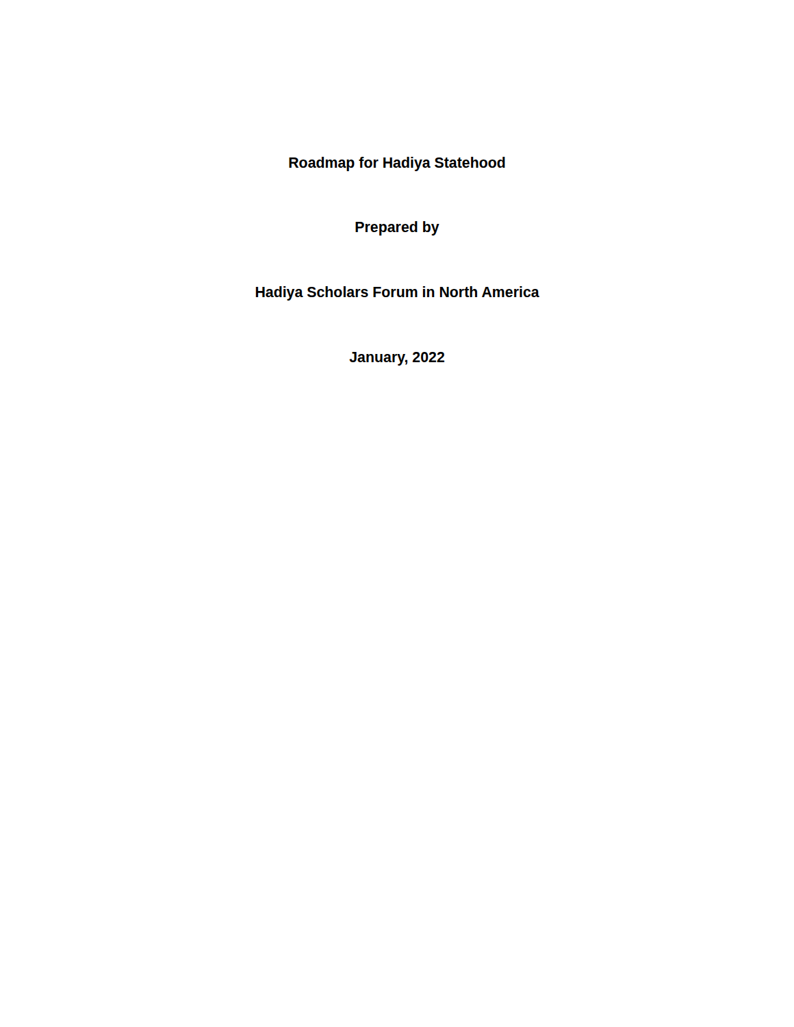Roadmap for Hadiya Statehood
Prepared by
Hadiya Scholars Forum in North America
January, 2022